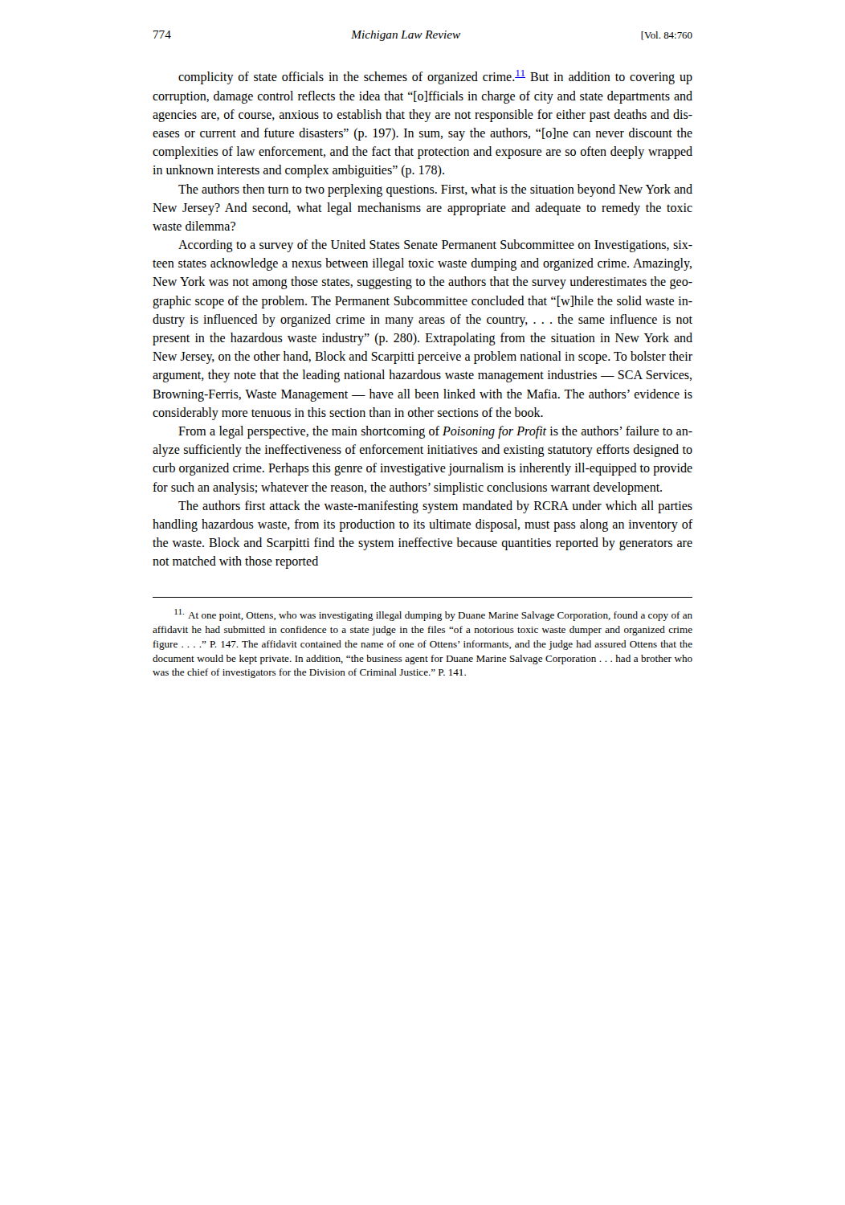774 Michigan Law Review [Vol. 84:760
complicity of state officials in the schemes of organized crime.11 But in addition to covering up corruption, damage control reflects the idea that “[o]fficials in charge of city and state departments and agencies are, of course, anxious to establish that they are not responsible for either past deaths and diseases or current and future disasters” (p. 197). In sum, say the authors, “[o]ne can never discount the complexities of law enforcement, and the fact that protection and exposure are so often deeply wrapped in unknown interests and complex ambiguities” (p. 178).
The authors then turn to two perplexing questions. First, what is the situation beyond New York and New Jersey? And second, what legal mechanisms are appropriate and adequate to remedy the toxic waste dilemma?
According to a survey of the United States Senate Permanent Subcommittee on Investigations, sixteen states acknowledge a nexus between illegal toxic waste dumping and organized crime. Amazingly, New York was not among those states, suggesting to the authors that the survey underestimates the geographic scope of the problem. The Permanent Subcommittee concluded that “[w]hile the solid waste industry is influenced by organized crime in many areas of the country, . . . the same influence is not present in the hazardous waste industry” (p. 280). Extrapolating from the situation in New York and New Jersey, on the other hand, Block and Scarpitti perceive a problem national in scope. To bolster their argument, they note that the leading national hazardous waste management industries — SCA Services, Browning-Ferris, Waste Management — have all been linked with the Mafia. The authors’ evidence is considerably more tenuous in this section than in other sections of the book.
From a legal perspective, the main shortcoming of Poisoning for Profit is the authors’ failure to analyze sufficiently the ineffectiveness of enforcement initiatives and existing statutory efforts designed to curb organized crime. Perhaps this genre of investigative journalism is inherently ill-equipped to provide for such an analysis; whatever the reason, the authors’ simplistic conclusions warrant development.
The authors first attack the waste-manifesting system mandated by RCRA under which all parties handling hazardous waste, from its production to its ultimate disposal, must pass along an inventory of the waste. Block and Scarpitti find the system ineffective because quantities reported by generators are not matched with those reported
11. At one point, Ottens, who was investigating illegal dumping by Duane Marine Salvage Corporation, found a copy of an affidavit he had submitted in confidence to a state judge in the files “of a notorious toxic waste dumper and organized crime figure . . . .” P. 147. The affidavit contained the name of one of Ottens’ informants, and the judge had assured Ottens that the document would be kept private. In addition, “the business agent for Duane Marine Salvage Corporation . . . had a brother who was the chief of investigators for the Division of Criminal Justice.” P. 141.